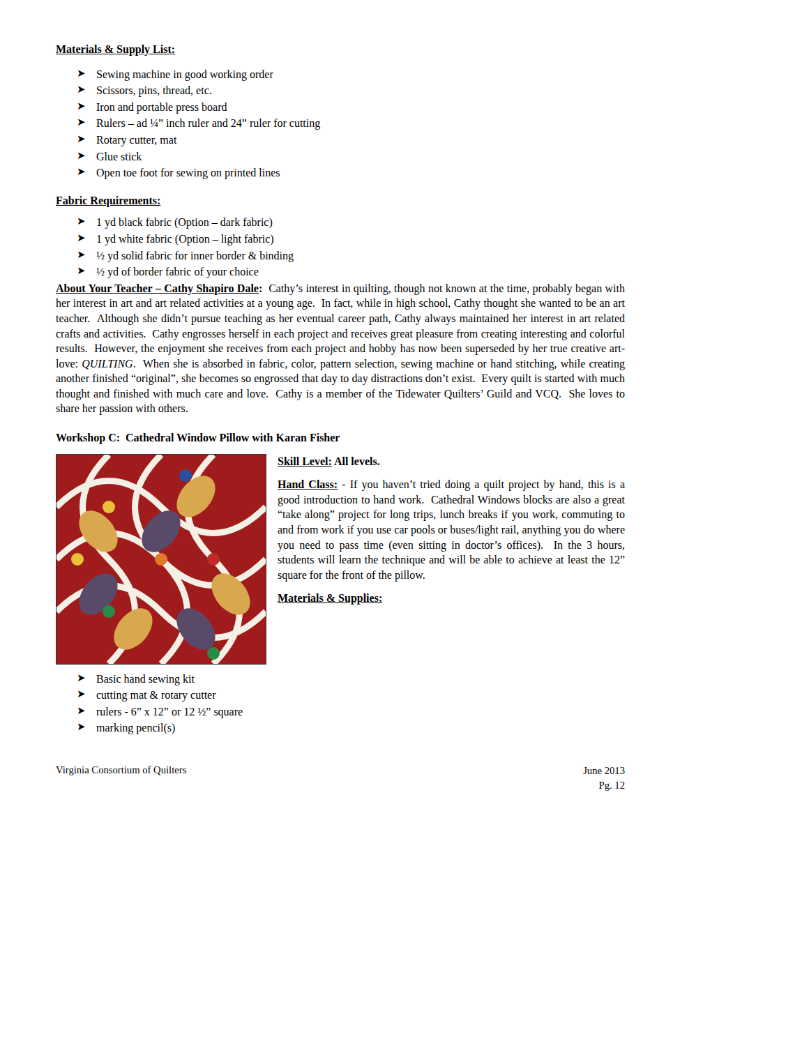Materials & Supply List:
Sewing machine in good working order
Scissors, pins, thread, etc.
Iron and portable press board
Rulers – ad ¼” inch ruler and 24” ruler for cutting
Rotary cutter, mat
Glue stick
Open toe foot for sewing on printed lines
Fabric Requirements:
1 yd black fabric (Option – dark fabric)
1 yd white fabric (Option – light fabric)
½ yd solid fabric for inner border & binding
½ yd of border fabric of your choice
About Your Teacher – Cathy Shapiro Dale: Cathy’s interest in quilting, though not known at the time, probably began with her interest in art and art related activities at a young age. In fact, while in high school, Cathy thought she wanted to be an art teacher. Although she didn’t pursue teaching as her eventual career path, Cathy always maintained her interest in art related crafts and activities. Cathy engrosses herself in each project and receives great pleasure from creating interesting and colorful results. However, the enjoyment she receives from each project and hobby has now been superseded by her true creative art-love: QUILTING. When she is absorbed in fabric, color, pattern selection, sewing machine or hand stitching, while creating another finished “original”, she becomes so engrossed that day to day distractions don’t exist. Every quilt is started with much thought and finished with much care and love. Cathy is a member of the Tidewater Quilters’ Guild and VCQ. She loves to share her passion with others.
Workshop C: Cathedral Window Pillow with Karan Fisher
Skill Level: All levels.
Hand Class: - If you haven’t tried doing a quilt project by hand, this is a good introduction to hand work. Cathedral Windows blocks are also a great “take along” project for long trips, lunch breaks if you work, commuting to and from work if you use car pools or buses/light rail, anything you do where you need to pass time (even sitting in doctor’s offices). In the 3 hours, students will learn the technique and will be able to achieve at least the 12” square for the front of the pillow.
Materials & Supplies:
Basic hand sewing kit
cutting mat & rotary cutter
rulers - 6” x 12” or 12 ½” square
marking pencil(s)
Virginia Consortium of Quilters
June 2013
Pg. 12